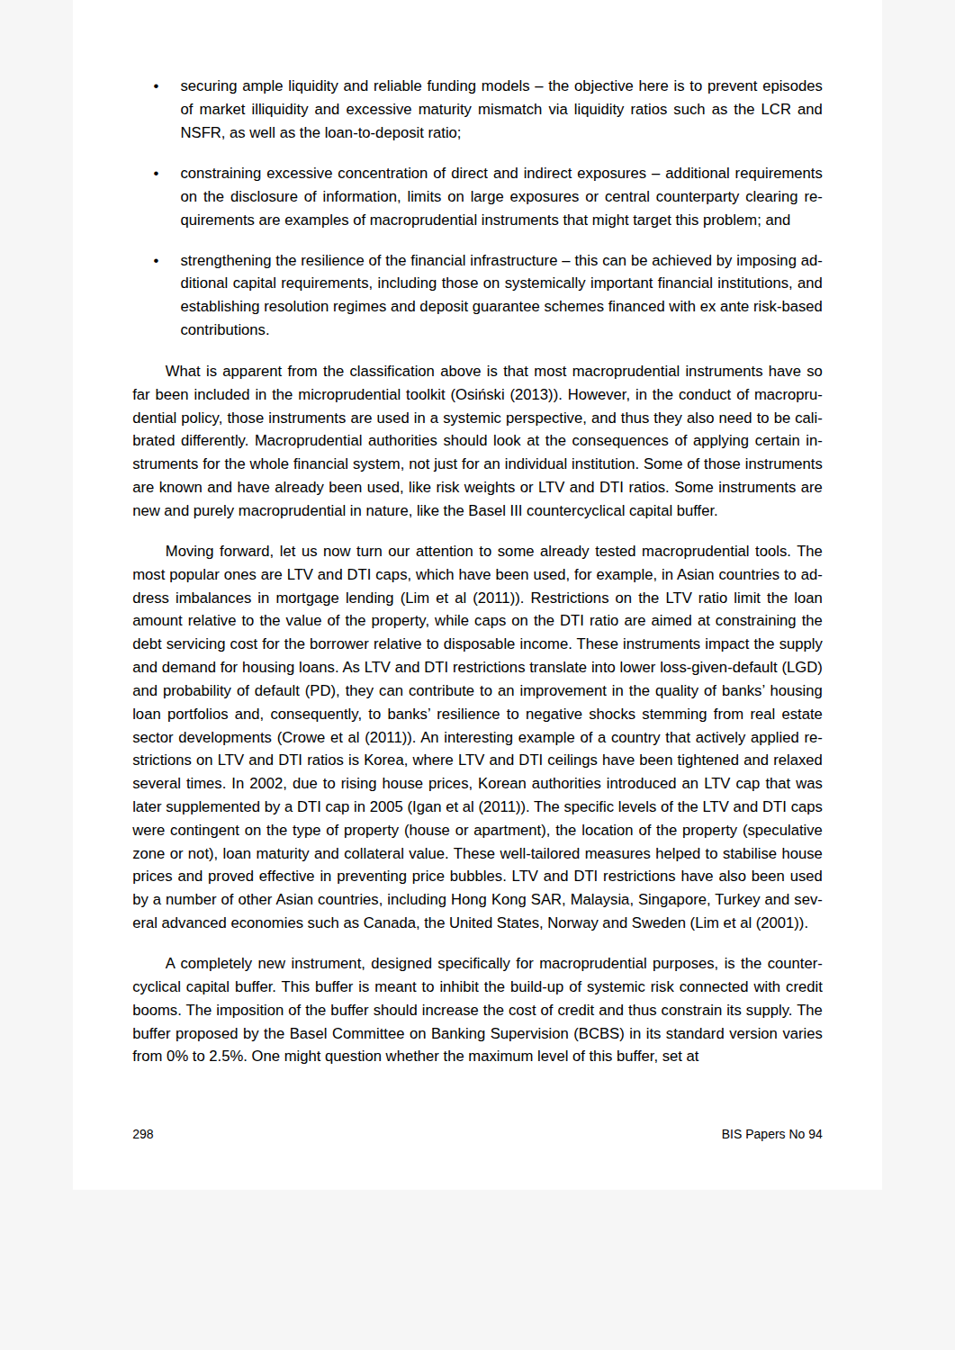securing ample liquidity and reliable funding models – the objective here is to prevent episodes of market illiquidity and excessive maturity mismatch via liquidity ratios such as the LCR and NSFR, as well as the loan-to-deposit ratio;
constraining excessive concentration of direct and indirect exposures – additional requirements on the disclosure of information, limits on large exposures or central counterparty clearing requirements are examples of macroprudential instruments that might target this problem; and
strengthening the resilience of the financial infrastructure – this can be achieved by imposing additional capital requirements, including those on systemically important financial institutions, and establishing resolution regimes and deposit guarantee schemes financed with ex ante risk-based contributions.
What is apparent from the classification above is that most macroprudential instruments have so far been included in the microprudential toolkit (Osiński (2013)). However, in the conduct of macroprudential policy, those instruments are used in a systemic perspective, and thus they also need to be calibrated differently. Macroprudential authorities should look at the consequences of applying certain instruments for the whole financial system, not just for an individual institution. Some of those instruments are known and have already been used, like risk weights or LTV and DTI ratios. Some instruments are new and purely macroprudential in nature, like the Basel III countercyclical capital buffer.
Moving forward, let us now turn our attention to some already tested macroprudential tools. The most popular ones are LTV and DTI caps, which have been used, for example, in Asian countries to address imbalances in mortgage lending (Lim et al (2011)). Restrictions on the LTV ratio limit the loan amount relative to the value of the property, while caps on the DTI ratio are aimed at constraining the debt servicing cost for the borrower relative to disposable income. These instruments impact the supply and demand for housing loans. As LTV and DTI restrictions translate into lower loss-given-default (LGD) and probability of default (PD), they can contribute to an improvement in the quality of banks’ housing loan portfolios and, consequently, to banks’ resilience to negative shocks stemming from real estate sector developments (Crowe et al (2011)). An interesting example of a country that actively applied restrictions on LTV and DTI ratios is Korea, where LTV and DTI ceilings have been tightened and relaxed several times. In 2002, due to rising house prices, Korean authorities introduced an LTV cap that was later supplemented by a DTI cap in 2005 (Igan et al (2011)). The specific levels of the LTV and DTI caps were contingent on the type of property (house or apartment), the location of the property (speculative zone or not), loan maturity and collateral value. These well-tailored measures helped to stabilise house prices and proved effective in preventing price bubbles. LTV and DTI restrictions have also been used by a number of other Asian countries, including Hong Kong SAR, Malaysia, Singapore, Turkey and several advanced economies such as Canada, the United States, Norway and Sweden (Lim et al (2001)).
A completely new instrument, designed specifically for macroprudential purposes, is the countercyclical capital buffer. This buffer is meant to inhibit the build-up of systemic risk connected with credit booms. The imposition of the buffer should increase the cost of credit and thus constrain its supply. The buffer proposed by the Basel Committee on Banking Supervision (BCBS) in its standard version varies from 0% to 2.5%. One might question whether the maximum level of this buffer, set at
298 BIS Papers No 94